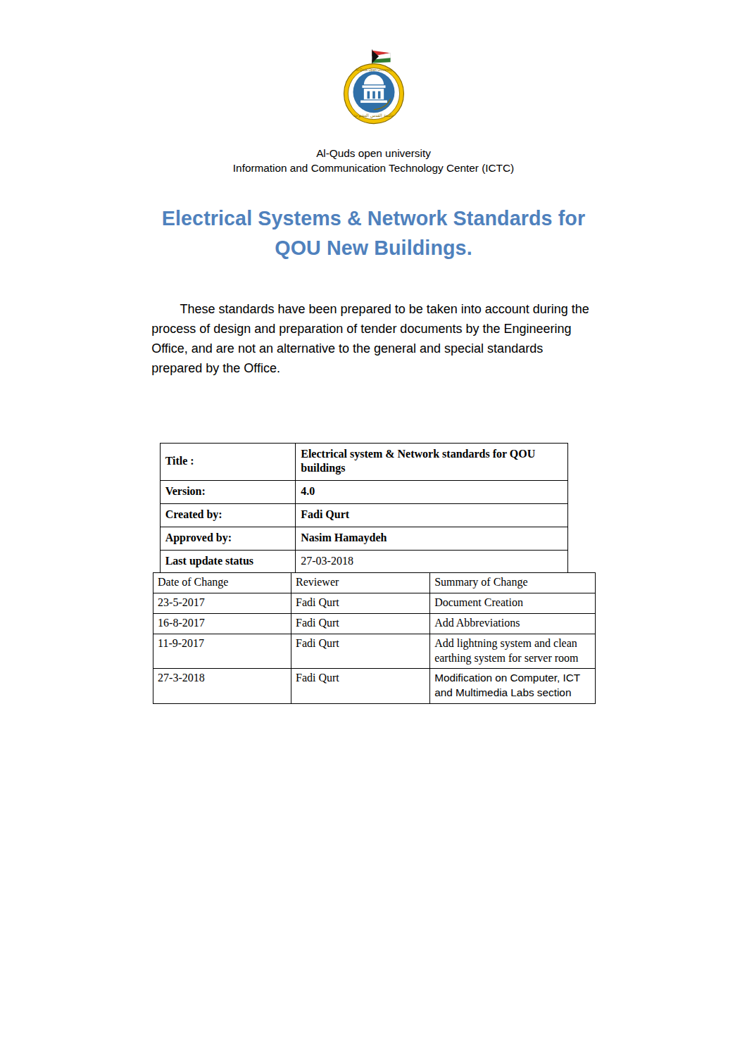جامعة القدس المفتوحة Al-Quds Open University
Al-Quds open university
Information and Communication Technology Center (ICTC)
Electrical Systems & Network Standards for QOU New Buildings.
These standards have been prepared to be taken into account during the process of design and preparation of tender documents by the Engineering Office, and are not an alternative to the general and special standards prepared by the Office.
| Title : | Electrical system & Network standards for QOU buildings |
| Version: | 4.0 |
| Created by: | Fadi Qurt |
| Approved by: | Nasim Hamaydeh |
| Last update status | 27-03-2018 |
| Date of Change | Reviewer | Summary of Change |
| 23-5-2017 | Fadi Qurt | Document Creation |
| 16-8-2017 | Fadi Qurt | Add Abbreviations |
| 11-9-2017 | Fadi Qurt | Add lightning system and clean earthing system for server room |
| 27-3-2018 | Fadi Qurt | Modification on Computer, ICT and Multimedia Labs section |